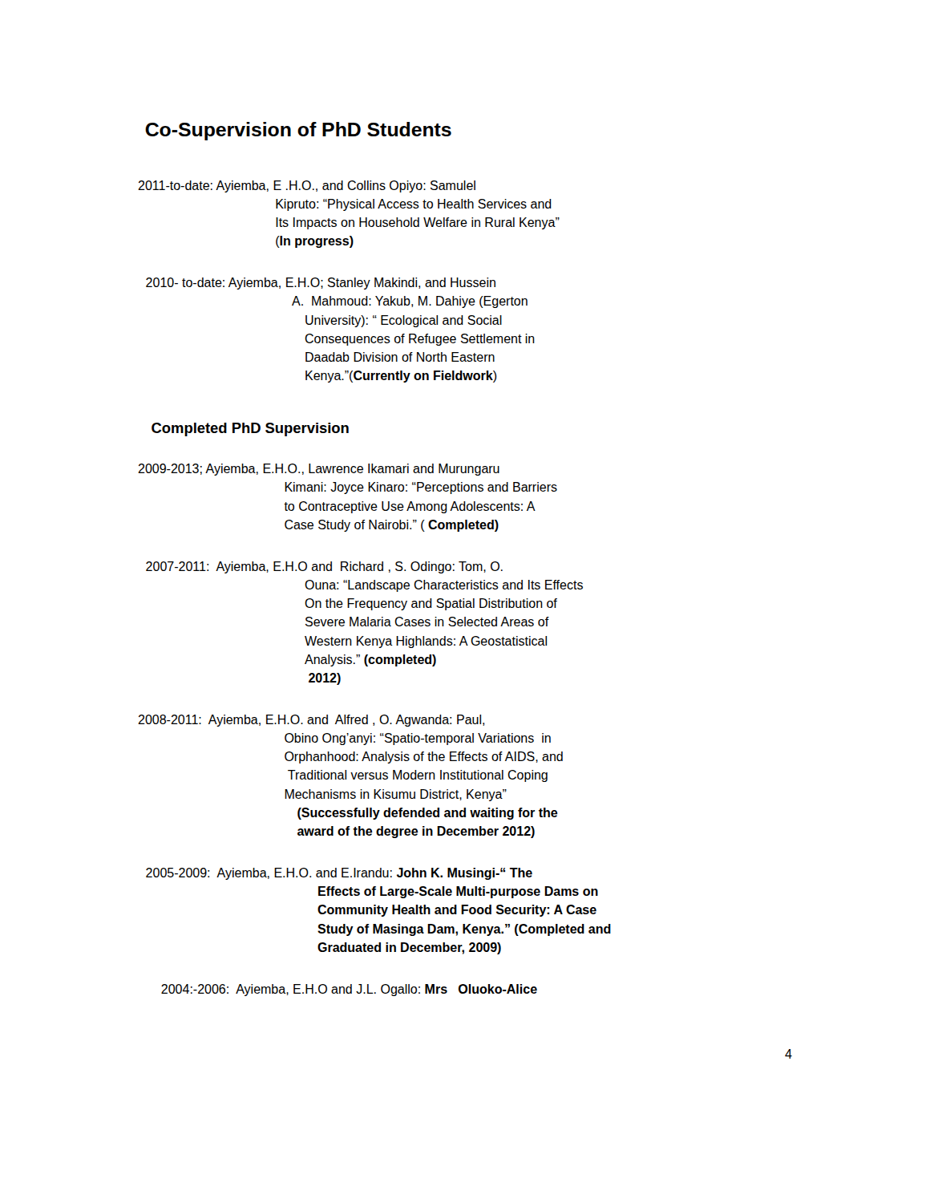Co-Supervision of PhD Students
2011-to-date: Ayiemba, E .H.O., and Collins Opiyo: Samulel Kipruto: “Physical Access to Health Services and Its Impacts on Household Welfare in Rural Kenya” (In progress)
2010- to-date: Ayiemba, E.H.O; Stanley Makindi, and Hussein A. Mahmoud: Yakub, M. Dahiye (Egerton University): “ Ecological and Social Consequences of Refugee Settlement in Daadab Division of North Eastern Kenya.”(Currently on Fieldwork)
Completed PhD Supervision
2009-2013; Ayiemba, E.H.O., Lawrence Ikamari and Murungaru Kimani: Joyce Kinaro: “Perceptions and Barriers to Contraceptive Use Among Adolescents: A Case Study of Nairobi.” ( Completed)
2007-2011: Ayiemba, E.H.O and Richard , S. Odingo: Tom, O. Ouna: “Landscape Characteristics and Its Effects On the Frequency and Spatial Distribution of Severe Malaria Cases in Selected Areas of Western Kenya Highlands: A Geostatistical Analysis.” (completed) 2012)
2008-2011: Ayiemba, E.H.O. and Alfred , O. Agwanda: Paul, Obino Ong’anyi: “Spatio-temporal Variations in Orphanhood: Analysis of the Effects of AIDS, and Traditional versus Modern Institutional Coping Mechanisms in Kisumu District, Kenya” (Successfully defended and waiting for the award of the degree in December 2012)
2005-2009: Ayiemba, E.H.O. and E.Irandu: John K. Musingi-“ The Effects of Large-Scale Multi-purpose Dams on Community Health and Food Security: A Case Study of Masinga Dam, Kenya.” (Completed and Graduated in December, 2009)
2004:-2006: Ayiemba, E.H.O and J.L. Ogallo: Mrs Oluoko-Alice
4